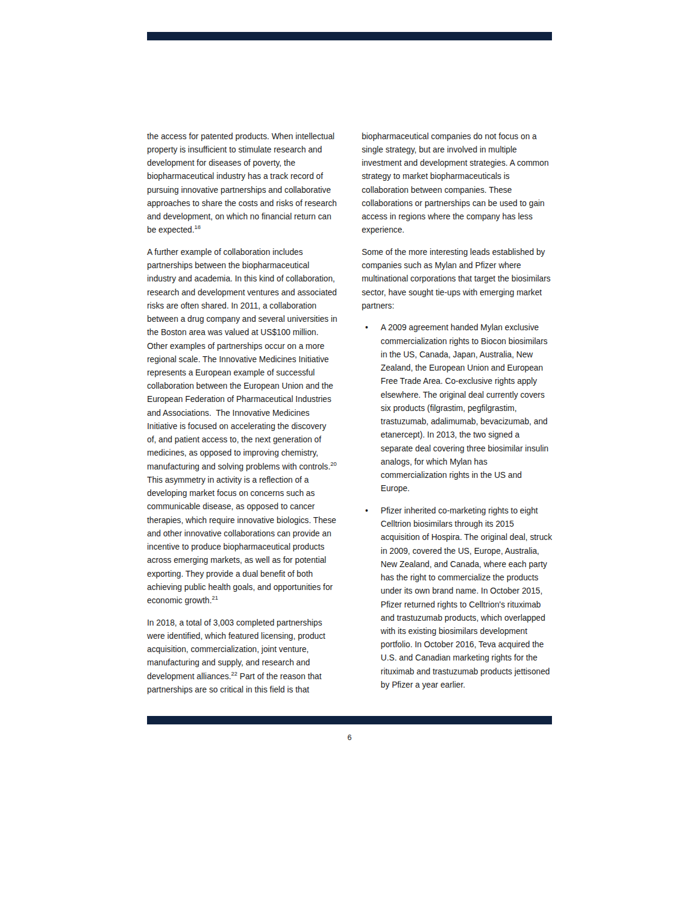the access for patented products. When intellectual property is insufficient to stimulate research and development for diseases of poverty, the biopharmaceutical industry has a track record of pursuing innovative partnerships and collaborative approaches to share the costs and risks of research and development, on which no financial return can be expected.18
A further example of collaboration includes partnerships between the biopharmaceutical industry and academia. In this kind of collaboration, research and development ventures and associated risks are often shared. In 2011, a collaboration between a drug company and several universities in the Boston area was valued at US$100 million. Other examples of partnerships occur on a more regional scale. The Innovative Medicines Initiative represents a European example of successful collaboration between the European Union and the European Federation of Pharmaceutical Industries and Associations. The Innovative Medicines Initiative is focused on accelerating the discovery of, and patient access to, the next generation of medicines, as opposed to improving chemistry, manufacturing and solving problems with controls.20 This asymmetry in activity is a reflection of a developing market focus on concerns such as communicable disease, as opposed to cancer therapies, which require innovative biologics. These and other innovative collaborations can provide an incentive to produce biopharmaceutical products across emerging markets, as well as for potential exporting. They provide a dual benefit of both achieving public health goals, and opportunities for economic growth.21
In 2018, a total of 3,003 completed partnerships were identified, which featured licensing, product acquisition, commercialization, joint venture, manufacturing and supply, and research and development alliances.22 Part of the reason that partnerships are so critical in this field is that biopharmaceutical companies do not focus on a single strategy, but are involved in multiple investment and development strategies. A common strategy to market biopharmaceuticals is collaboration between companies. These collaborations or partnerships can be used to gain access in regions where the company has less experience.
Some of the more interesting leads established by companies such as Mylan and Pfizer where multinational corporations that target the biosimilars sector, have sought tie-ups with emerging market partners:
A 2009 agreement handed Mylan exclusive commercialization rights to Biocon biosimilars in the US, Canada, Japan, Australia, New Zealand, the European Union and European Free Trade Area. Co-exclusive rights apply elsewhere. The original deal currently covers six products (filgrastim, pegfilgrastim, trastuzumab, adalimumab, bevacizumab, and etanercept). In 2013, the two signed a separate deal covering three biosimilar insulin analogs, for which Mylan has commercialization rights in the US and Europe.
Pfizer inherited co-marketing rights to eight Celltrion biosimilars through its 2015 acquisition of Hospira. The original deal, struck in 2009, covered the US, Europe, Australia, New Zealand, and Canada, where each party has the right to commercialize the products under its own brand name. In October 2015, Pfizer returned rights to Celltrion's rituximab and trastuzumab products, which overlapped with its existing biosimilars development portfolio. In October 2016, Teva acquired the U.S. and Canadian marketing rights for the rituximab and trastuzumab products jettisoned by Pfizer a year earlier.
6